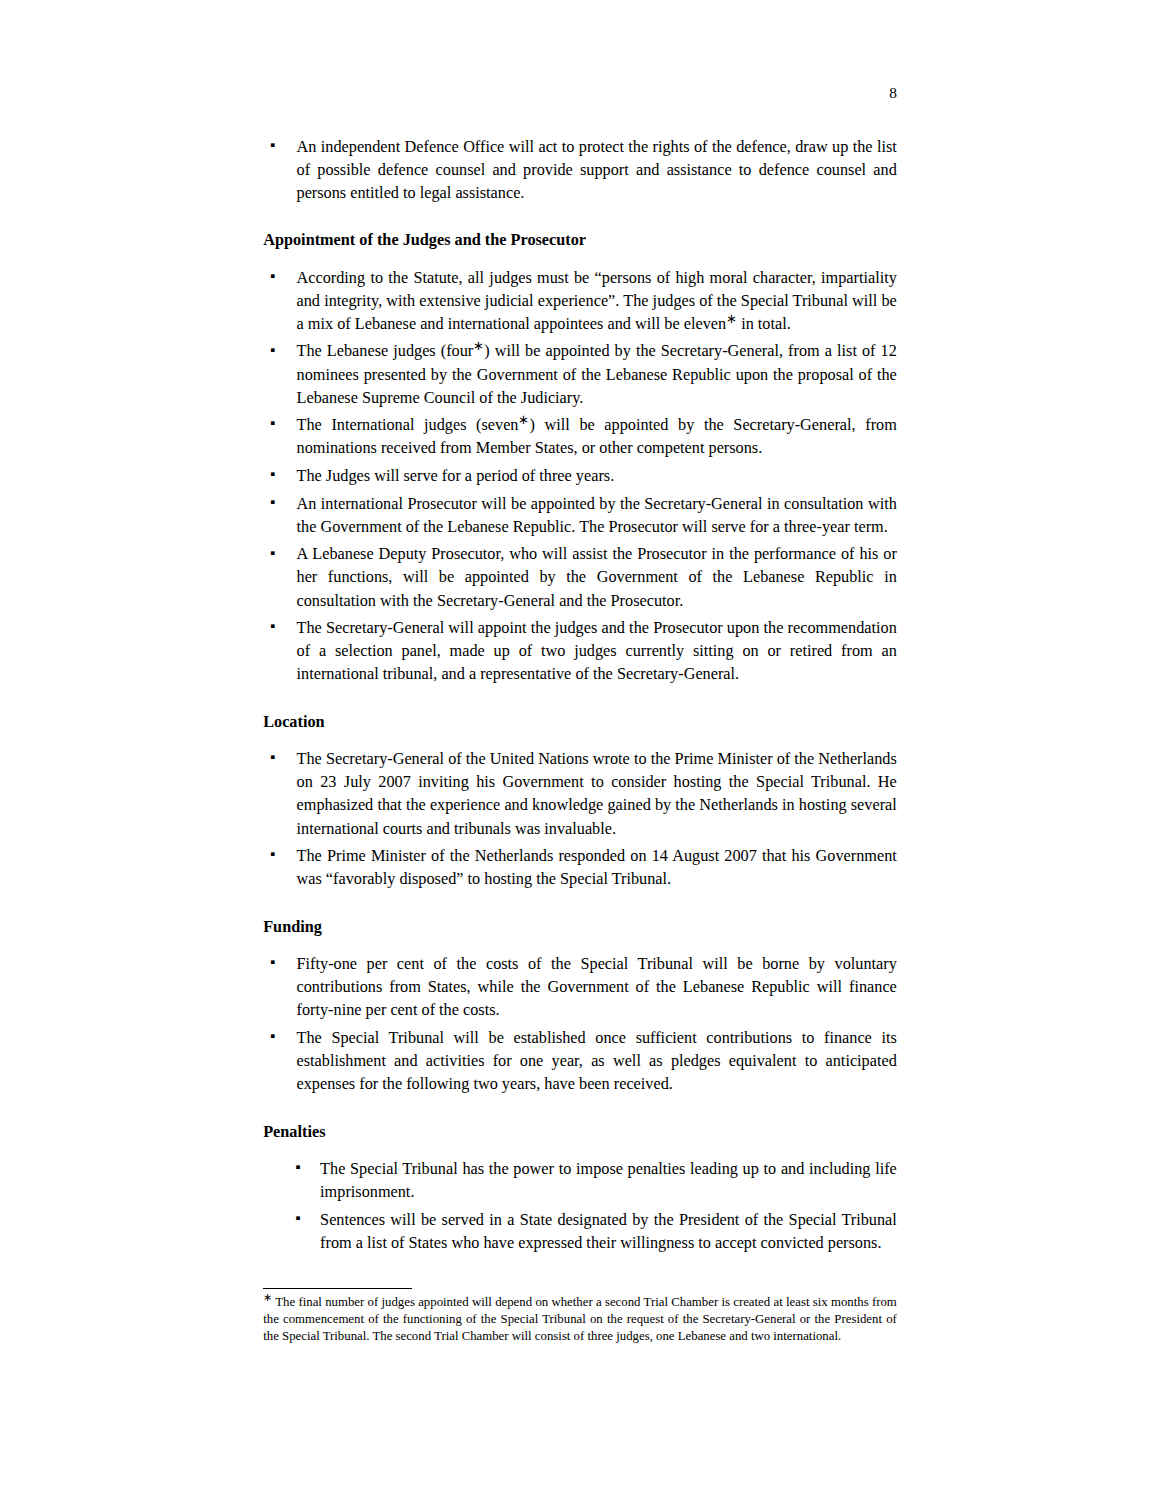8
An independent Defence Office will act to protect the rights of the defence, draw up the list of possible defence counsel and provide support and assistance to defence counsel and persons entitled to legal assistance.
Appointment of the Judges and the Prosecutor
According to the Statute, all judges must be “persons of high moral character, impartiality and integrity, with extensive judicial experience”. The judges of the Special Tribunal will be a mix of Lebanese and international appointees and will be eleven∗ in total.
The Lebanese judges (four∗) will be appointed by the Secretary-General, from a list of 12 nominees presented by the Government of the Lebanese Republic upon the proposal of the Lebanese Supreme Council of the Judiciary.
The International judges (seven∗) will be appointed by the Secretary-General, from nominations received from Member States, or other competent persons.
The Judges will serve for a period of three years.
An international Prosecutor will be appointed by the Secretary-General in consultation with the Government of the Lebanese Republic. The Prosecutor will serve for a three-year term.
A Lebanese Deputy Prosecutor, who will assist the Prosecutor in the performance of his or her functions, will be appointed by the Government of the Lebanese Republic in consultation with the Secretary-General and the Prosecutor.
The Secretary-General will appoint the judges and the Prosecutor upon the recommendation of a selection panel, made up of two judges currently sitting on or retired from an international tribunal, and a representative of the Secretary-General.
Location
The Secretary-General of the United Nations wrote to the Prime Minister of the Netherlands on 23 July 2007 inviting his Government to consider hosting the Special Tribunal. He emphasized that the experience and knowledge gained by the Netherlands in hosting several international courts and tribunals was invaluable.
The Prime Minister of the Netherlands responded on 14 August 2007 that his Government was “favorably disposed” to hosting the Special Tribunal.
Funding
Fifty-one per cent of the costs of the Special Tribunal will be borne by voluntary contributions from States, while the Government of the Lebanese Republic will finance forty-nine per cent of the costs.
The Special Tribunal will be established once sufficient contributions to finance its establishment and activities for one year, as well as pledges equivalent to anticipated expenses for the following two years, have been received.
Penalties
The Special Tribunal has the power to impose penalties leading up to and including life imprisonment.
Sentences will be served in a State designated by the President of the Special Tribunal from a list of States who have expressed their willingness to accept convicted persons.
∗ The final number of judges appointed will depend on whether a second Trial Chamber is created at least six months from the commencement of the functioning of the Special Tribunal on the request of the Secretary-General or the President of the Special Tribunal. The second Trial Chamber will consist of three judges, one Lebanese and two international.